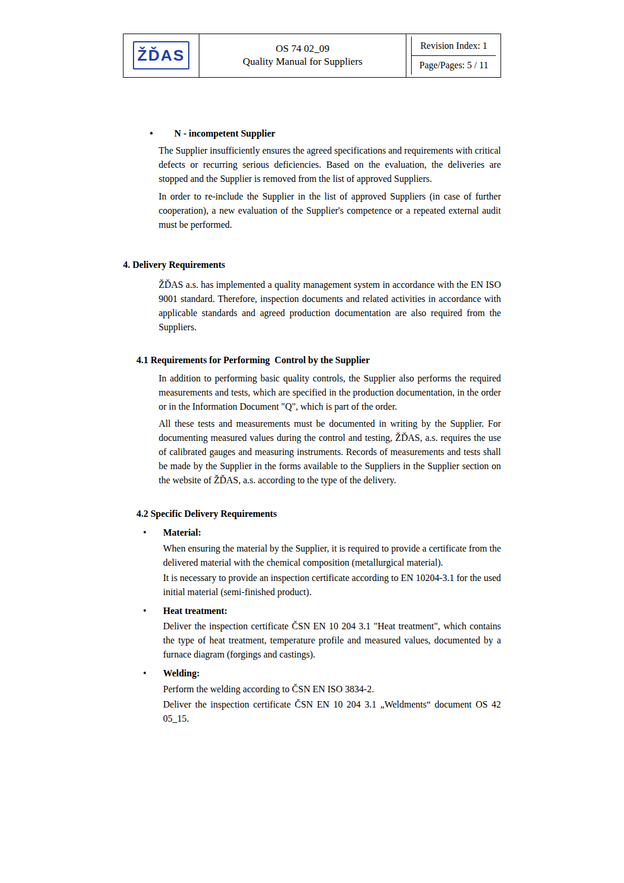| ŽĎAS | OS 74 02_09 Quality Manual for Suppliers | / Revision Index: 1 / / Page/Pages: 5 / 11 / |
•N - incompetent Supplier
The Supplier insufficiently ensures the agreed specifications and requirements with critical defects or recurring serious deficiencies. Based on the evaluation, the deliveries are stopped and the Supplier is removed from the list of approved Suppliers.
In order to re-include the Supplier in the list of approved Suppliers (in case of further cooperation), a new evaluation of the Supplier's competence or a repeated external audit must be performed.
4. Delivery Requirements
ŽĎAS a.s. has implemented a quality management system in accordance with the EN ISO 9001 standard. Therefore, inspection documents and related activities in accordance with applicable standards and agreed production documentation are also required from the Suppliers.
4.1 Requirements for Performing Control by the Supplier
In addition to performing basic quality controls, the Supplier also performs the required measurements and tests, which are specified in the production documentation, in the order or in the Information Document "Q", which is part of the order.
All these tests and measurements must be documented in writing by the Supplier. For documenting measured values during the control and testing, ŽĎAS, a.s. requires the use of calibrated gauges and measuring instruments. Records of measurements and tests shall be made by the Supplier in the forms available to the Suppliers in the Supplier section on the website of ŽĎAS, a.s. according to the type of the delivery.
4.2 Specific Delivery Requirements
Material:
When ensuring the material by the Supplier, it is required to provide a certificate from the delivered material with the chemical composition (metallurgical material).
It is necessary to provide an inspection certificate according to EN 10204-3.1 for the used initial material (semi-finished product).
Heat treatment:
Deliver the inspection certificate ČSN EN 10 204 3.1 "Heat treatment", which contains the type of heat treatment, temperature profile and measured values, documented by a furnace diagram (forgings and castings).
Welding:
Perform the welding according to ČSN EN ISO 3834-2.
Deliver the inspection certificate ČSN EN 10 204 3.1 „Weldments“ document OS 42 05_15.